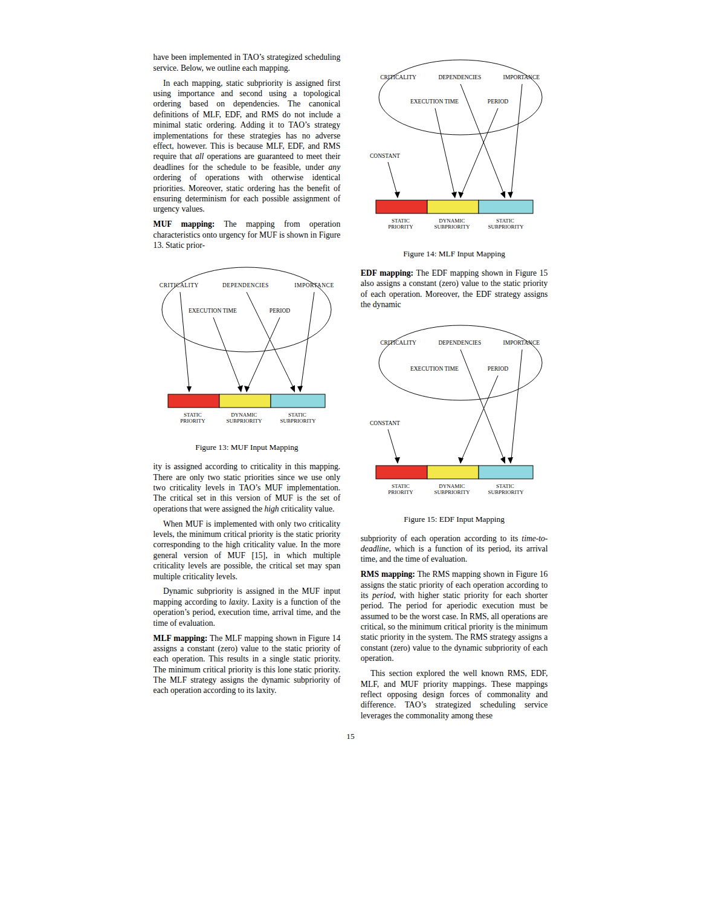have been implemented in TAO’s strategized scheduling service. Below, we outline each mapping.
In each mapping, static subpriority is assigned first using importance and second using a topological ordering based on dependencies. The canonical definitions of MLF, EDF, and RMS do not include a minimal static ordering. Adding it to TAO’s strategy implementations for these strategies has no adverse effect, however. This is because MLF, EDF, and RMS require that all operations are guaranteed to meet their deadlines for the schedule to be feasible, under any ordering of operations with otherwise identical priorities. Moreover, static ordering has the benefit of ensuring determinism for each possible assignment of urgency values.
MUF mapping: The mapping from operation characteristics onto urgency for MUF is shown in Figure 13. Static prior-
CRITICALITY DEPENDENCIES IMPORTANCE EXECUTION TIME PERIOD STATIC PRIORITY DYNAMIC SUBPRIORITY STATIC SUBPRIORITY
Figure 13: MUF Input Mapping
ity is assigned according to criticality in this mapping. There are only two static priorities since we use only two criticality levels in TAO’s MUF implementation. The critical set in this version of MUF is the set of operations that were assigned the high criticality value.
When MUF is implemented with only two criticality levels, the minimum critical priority is the static priority corresponding to the high criticality value. In the more general version of MUF [15], in which multiple criticality levels are possible, the critical set may span multiple criticality levels.
Dynamic subpriority is assigned in the MUF input mapping according to laxity. Laxity is a function of the operation’s period, execution time, arrival time, and the time of evaluation.
MLF mapping: The MLF mapping shown in Figure 14 assigns a constant (zero) value to the static priority of each operation. This results in a single static priority. The minimum critical priority is this lone static priority. The MLF strategy assigns the dynamic subpriority of each operation according to its laxity.
CRITICALITY DEPENDENCIES IMPORTANCE EXECUTION TIME PERIOD CONSTANT STATIC PRIORITY DYNAMIC SUBPRIORITY STATIC SUBPRIORITY
Figure 14: MLF Input Mapping
EDF mapping: The EDF mapping shown in Figure 15 also assigns a constant (zero) value to the static priority of each operation. Moreover, the EDF strategy assigns the dynamic
CRITICALITY DEPENDENCIES IMPORTANCE EXECUTION TIME PERIOD CONSTANT STATIC PRIORITY DYNAMIC SUBPRIORITY STATIC SUBPRIORITY
Figure 15: EDF Input Mapping
subpriority of each operation according to its time-to-deadline, which is a function of its period, its arrival time, and the time of evaluation.
RMS mapping: The RMS mapping shown in Figure 16 assigns the static priority of each operation according to its period, with higher static priority for each shorter period. The period for aperiodic execution must be assumed to be the worst case. In RMS, all operations are critical, so the minimum critical priority is the minimum static priority in the system. The RMS strategy assigns a constant (zero) value to the dynamic subpriority of each operation.
This section explored the well known RMS, EDF, MLF, and MUF priority mappings. These mappings reflect opposing design forces of commonality and difference. TAO’s strategized scheduling service leverages the commonality among these
15